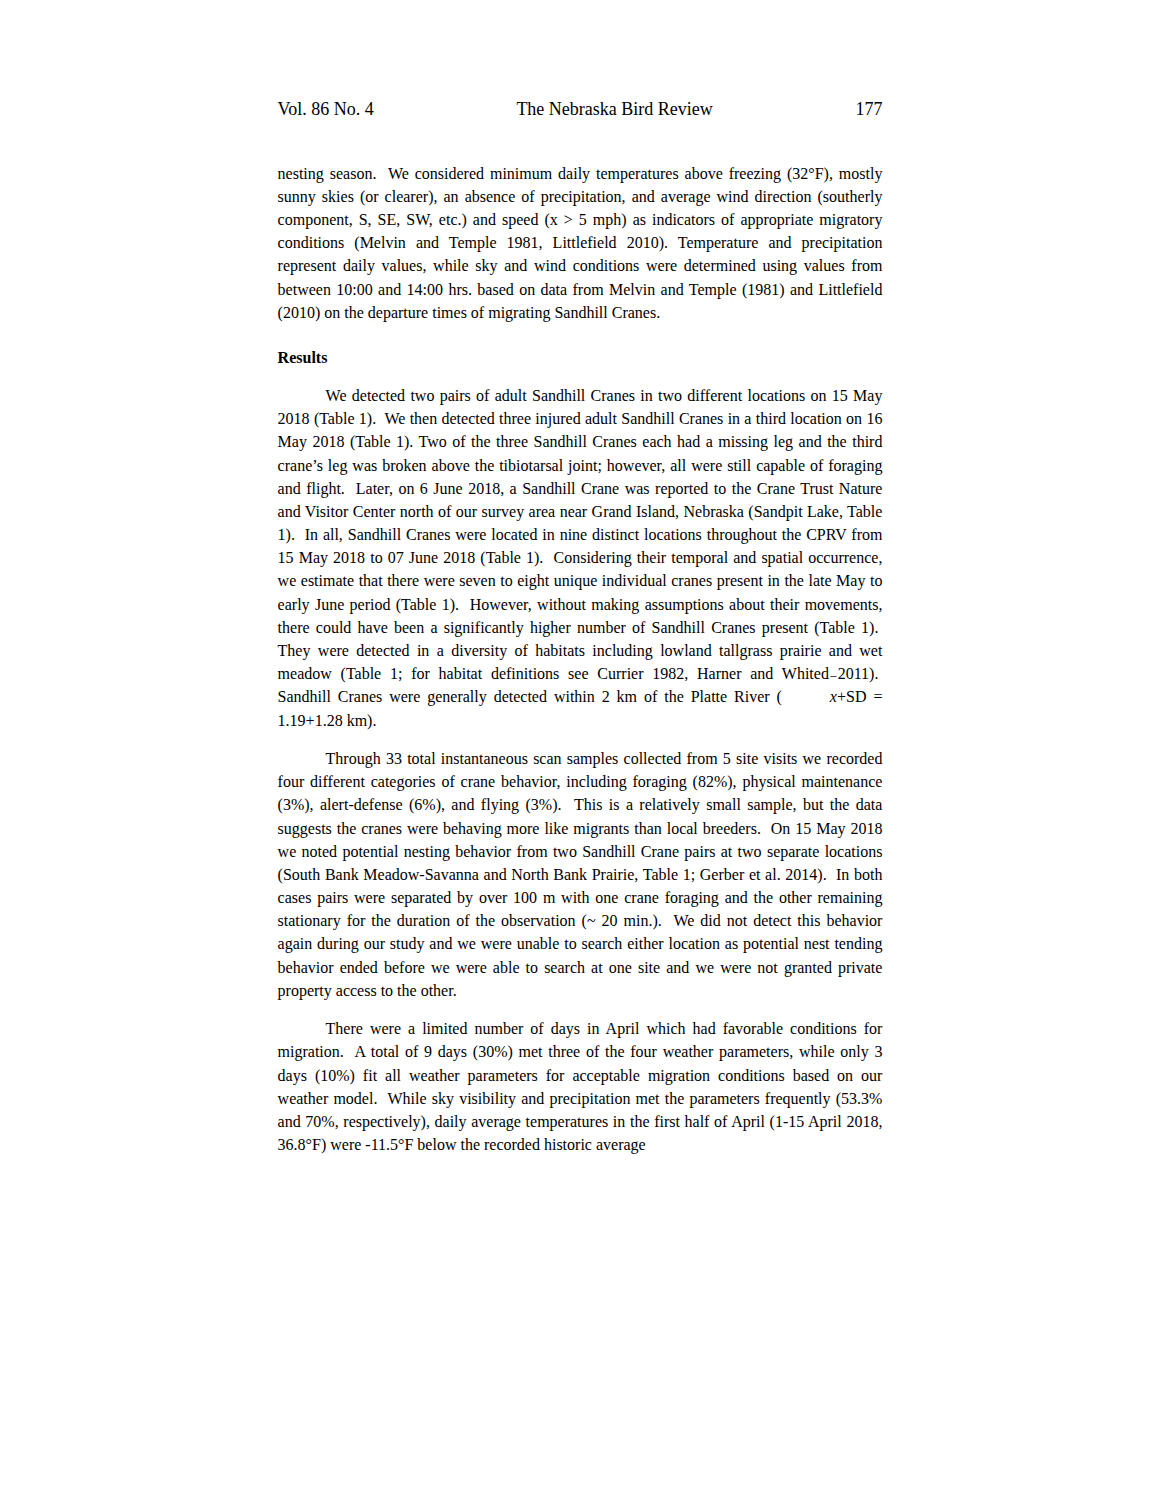Vol. 86 No. 4 The Nebraska Bird Review 177
nesting season. We considered minimum daily temperatures above freezing (32°F), mostly sunny skies (or clearer), an absence of precipitation, and average wind direction (southerly component, S, SE, SW, etc.) and speed (x > 5 mph) as indicators of appropriate migratory conditions (Melvin and Temple 1981, Littlefield 2010). Temperature and precipitation represent daily values, while sky and wind conditions were determined using values from between 10:00 and 14:00 hrs. based on data from Melvin and Temple (1981) and Littlefield (2010) on the departure times of migrating Sandhill Cranes.
Results
We detected two pairs of adult Sandhill Cranes in two different locations on 15 May 2018 (Table 1). We then detected three injured adult Sandhill Cranes in a third location on 16 May 2018 (Table 1). Two of the three Sandhill Cranes each had a missing leg and the third crane’s leg was broken above the tibiotarsal joint; however, all were still capable of foraging and flight. Later, on 6 June 2018, a Sandhill Crane was reported to the Crane Trust Nature and Visitor Center north of our survey area near Grand Island, Nebraska (Sandpit Lake, Table 1). In all, Sandhill Cranes were located in nine distinct locations throughout the CPRV from 15 May 2018 to 07 June 2018 (Table 1). Considering their temporal and spatial occurrence, we estimate that there were seven to eight unique individual cranes present in the late May to early June period (Table 1). However, without making assumptions about their movements, there could have been a significantly higher number of Sandhill Cranes present (Table 1). They were detected in a diversity of habitats including lowland tallgrass prairie and wet meadow (Table 1; for habitat definitions see Currier 1982, Harner and Whited 2011). Sandhill Cranes were generally detected within 2 km of the Platte River (x+SD = 1.19+1.28 km).
Through 33 total instantaneous scan samples collected from 5 site visits we recorded four different categories of crane behavior, including foraging (82%), physical maintenance (3%), alert-defense (6%), and flying (3%). This is a relatively small sample, but the data suggests the cranes were behaving more like migrants than local breeders. On 15 May 2018 we noted potential nesting behavior from two Sandhill Crane pairs at two separate locations (South Bank Meadow-Savanna and North Bank Prairie, Table 1; Gerber et al. 2014). In both cases pairs were separated by over 100 m with one crane foraging and the other remaining stationary for the duration of the observation (~ 20 min.). We did not detect this behavior again during our study and we were unable to search either location as potential nest tending behavior ended before we were able to search at one site and we were not granted private property access to the other.
There were a limited number of days in April which had favorable conditions for migration. A total of 9 days (30%) met three of the four weather parameters, while only 3 days (10%) fit all weather parameters for acceptable migration conditions based on our weather model. While sky visibility and precipitation met the parameters frequently (53.3% and 70%, respectively), daily average temperatures in the first half of April (1-15 April 2018, 36.8°F) were -11.5°F below the recorded historic average